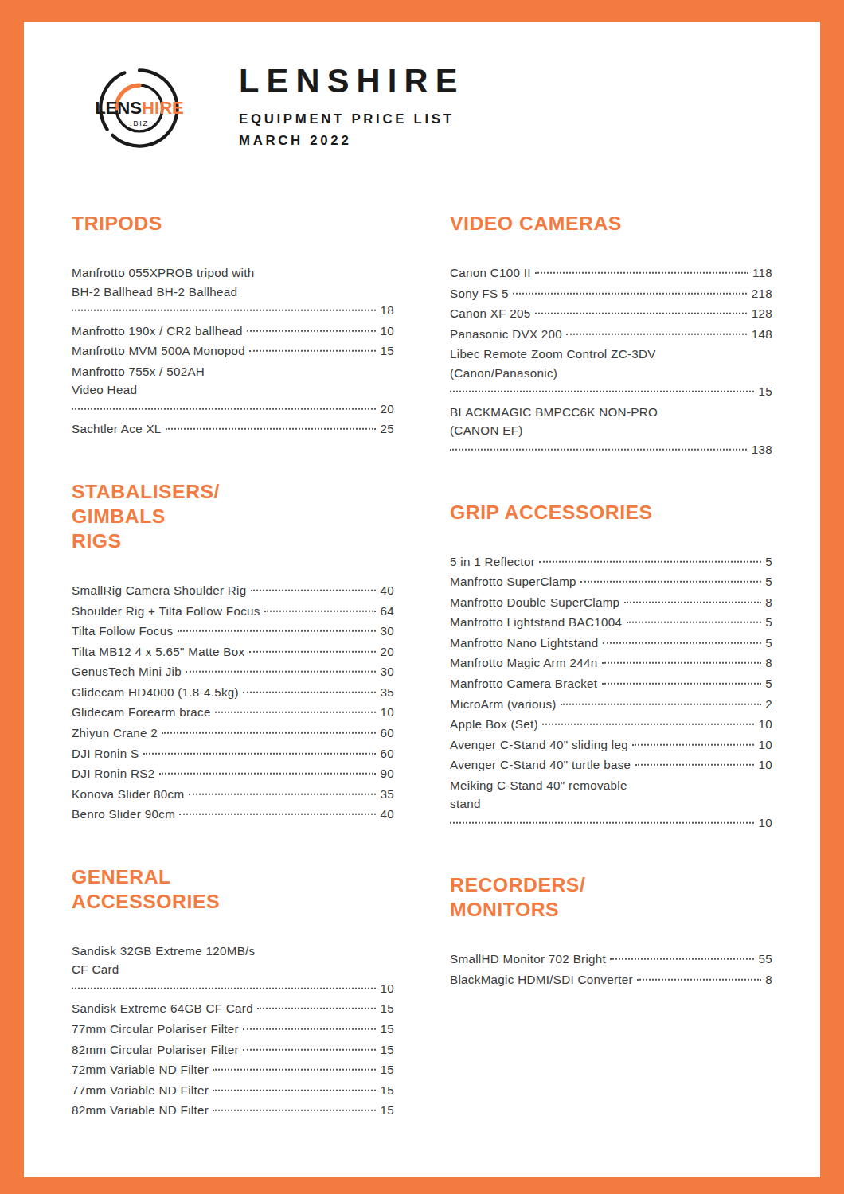LENSHIRE .BIZ
LENSHIRE
EQUIPMENT PRICE LIST
MARCH 2022
Tripods
Manfrotto 055XPROB tripod with
BH-2 Ballhead BH-2 Ballhead 18
Manfrotto 190x / CR2 ballhead 10
Manfrotto MVM 500A Monopod 15
Manfrotto 755x / 502AH
Video Head 20
Sachtler Ace XL 25
Stabalisers/
Gimbals
Rigs
SmallRig Camera Shoulder Rig 40
Shoulder Rig + Tilta Follow Focus 64
Tilta Follow Focus 30
Tilta MB12 4 x 5.65" Matte Box 20
GenusTech Mini Jib 30
Glidecam HD4000 (1.8-4.5kg) 35
Glidecam Forearm brace 10
Zhiyun Crane 2 60
DJI Ronin S 60
DJI Ronin RS2 90
Konova Slider 80cm 35
Benro Slider 90cm 40
General
Accessories
Sandisk 32GB Extreme 120MB/s
CF Card 10
Sandisk Extreme 64GB CF Card 15
77mm Circular Polariser Filter 15
82mm Circular Polariser Filter 15
72mm Variable ND Filter 15
77mm Variable ND Filter 15
82mm Variable ND Filter 15
Video Cameras
Canon C100 II 118
Sony FS 5 218
Canon XF 205 128
Panasonic DVX 200 148
Libec Remote Zoom Control ZC-3DV
(Canon/Panasonic) 15
BLACKMAGIC BMPCC6K NON-PRO
(CANON EF) 138
Grip Accessories
5 in 1 Reflector 5
Manfrotto SuperClamp 5
Manfrotto Double SuperClamp 8
Manfrotto Lightstand BAC1004 5
Manfrotto Nano Lightstand 5
Manfrotto Magic Arm 244n 8
Manfrotto Camera Bracket 5
MicroArm (various) 2
Apple Box (Set) 10
Avenger C-Stand 40" sliding leg 10
Avenger C-Stand 40" turtle base 10
Meiking C-Stand 40" removable
stand 10
Recorders/
Monitors
SmallHD Monitor 702 Bright 55
BlackMagic HDMI/SDI Converter 8